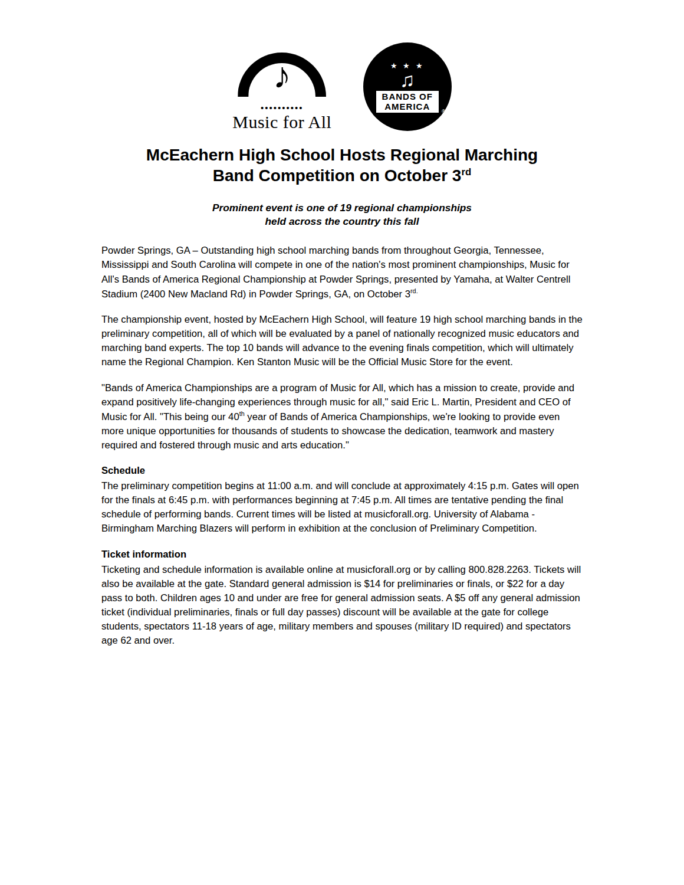♪
••••••••••
Music for All
★ ★ ★
♫
BANDS OF AMERICA
®
McEachern High School Hosts Regional Marching
Band Competition on October 3rd
Prominent event is one of 19 regional championships
held across the country this fall
Powder Springs, GA – Outstanding high school marching bands from throughout Georgia, Tennessee, Mississippi and South Carolina will compete in one of the nation's most prominent championships, Music for All's Bands of America Regional Championship at Powder Springs, presented by Yamaha, at Walter Centrell Stadium (2400 New Macland Rd) in Powder Springs, GA, on October 3rd.
The championship event, hosted by McEachern High School, will feature 19 high school marching bands in the preliminary competition, all of which will be evaluated by a panel of nationally recognized music educators and marching band experts. The top 10 bands will advance to the evening finals competition, which will ultimately name the Regional Champion. Ken Stanton Music will be the Official Music Store for the event.
"Bands of America Championships are a program of Music for All, which has a mission to create, provide and expand positively life-changing experiences through music for all," said Eric L. Martin, President and CEO of Music for All. "This being our 40th year of Bands of America Championships, we're looking to provide even more unique opportunities for thousands of students to showcase the dedication, teamwork and mastery required and fostered through music and arts education."
Schedule
The preliminary competition begins at 11:00 a.m. and will conclude at approximately 4:15 p.m. Gates will open for the finals at 6:45 p.m. with performances beginning at 7:45 p.m. All times are tentative pending the final schedule of performing bands. Current times will be listed at musicforall.org. University of Alabama - Birmingham Marching Blazers will perform in exhibition at the conclusion of Preliminary Competition.
Ticket information
Ticketing and schedule information is available online at musicforall.org or by calling 800.828.2263. Tickets will also be available at the gate. Standard general admission is $14 for preliminaries or finals, or $22 for a day pass to both. Children ages 10 and under are free for general admission seats. A $5 off any general admission ticket (individual preliminaries, finals or full day passes) discount will be available at the gate for college students, spectators 11-18 years of age, military members and spouses (military ID required) and spectators age 62 and over.